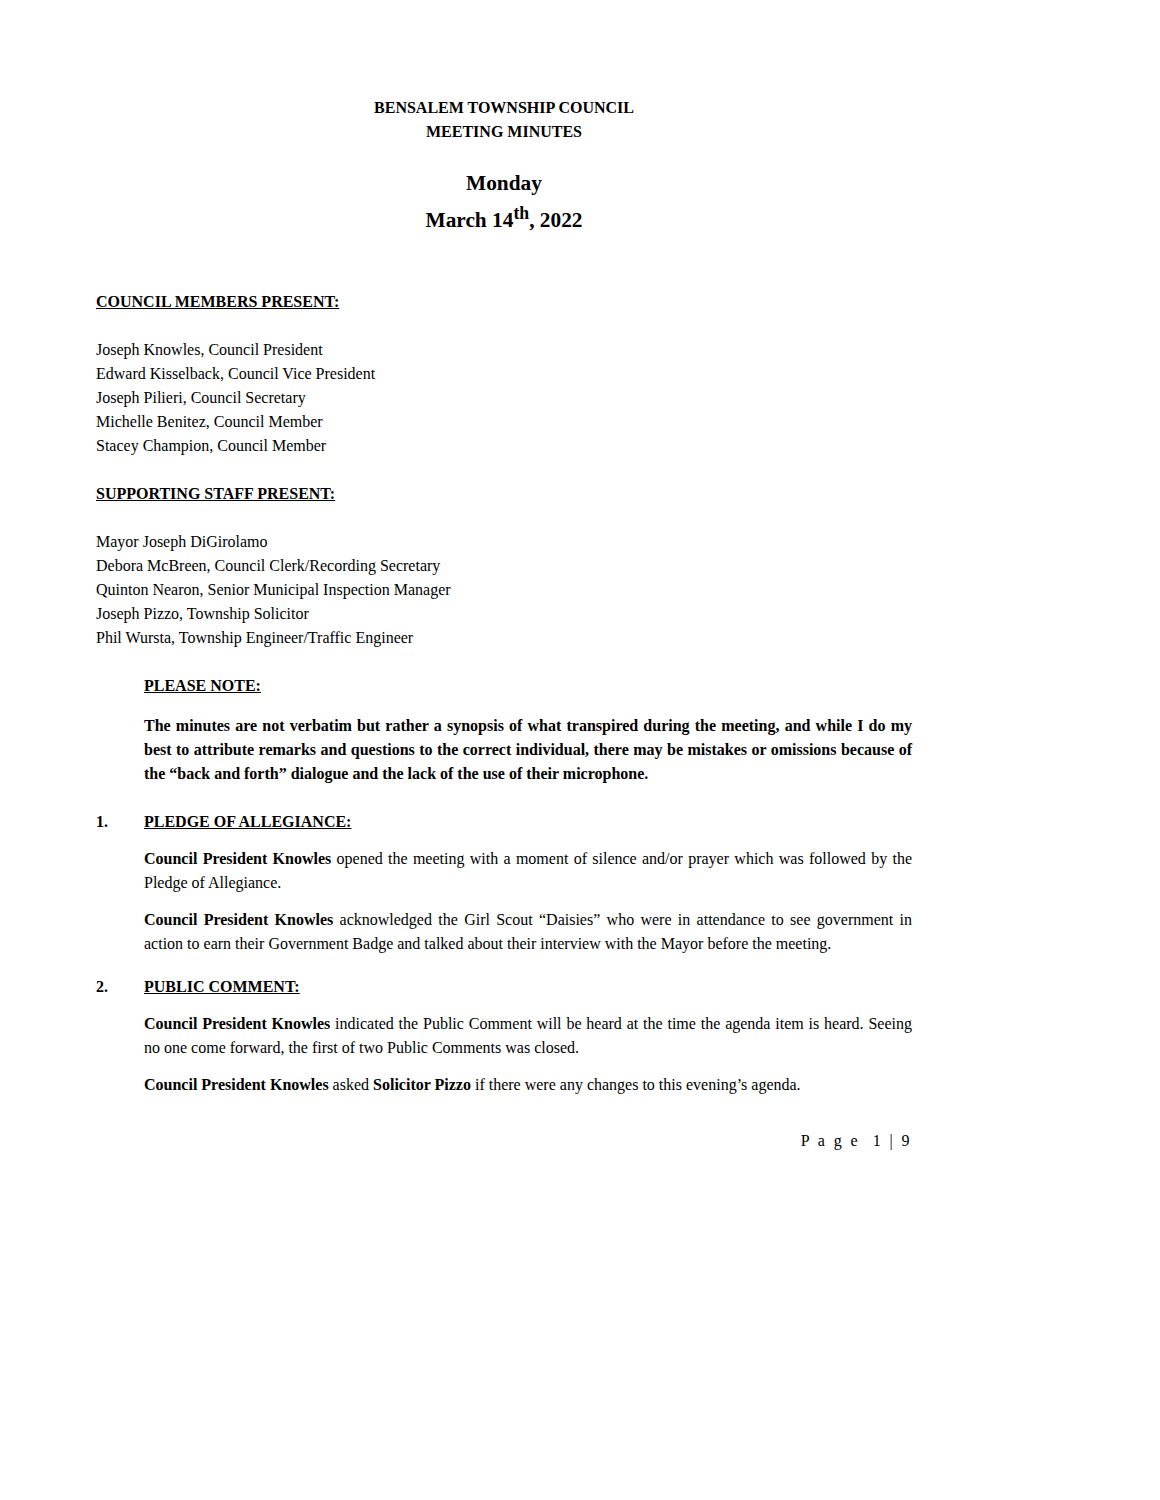BENSALEM TOWNSHIP COUNCIL
MEETING MINUTES
Monday
March 14th, 2022
COUNCIL MEMBERS PRESENT:
Joseph Knowles, Council President
Edward Kisselback, Council Vice President
Joseph Pilieri, Council Secretary
Michelle Benitez, Council Member
Stacey Champion, Council Member
SUPPORTING STAFF PRESENT:
Mayor Joseph DiGirolamo
Debora McBreen, Council Clerk/Recording Secretary
Quinton Nearon, Senior Municipal Inspection Manager
Joseph Pizzo, Township Solicitor
Phil Wursta, Township Engineer/Traffic Engineer
PLEASE NOTE:
The minutes are not verbatim but rather a synopsis of what transpired during the meeting, and while I do my best to attribute remarks and questions to the correct individual, there may be mistakes or omissions because of the “back and forth” dialogue and the lack of the use of their microphone.
PLEDGE OF ALLEGIANCE:
Council President Knowles opened the meeting with a moment of silence and/or prayer which was followed by the Pledge of Allegiance.
Council President Knowles acknowledged the Girl Scout “Daisies” who were in attendance to see government in action to earn their Government Badge and talked about their interview with the Mayor before the meeting.
PUBLIC COMMENT:
Council President Knowles indicated the Public Comment will be heard at the time the agenda item is heard. Seeing no one come forward, the first of two Public Comments was closed.
Council President Knowles asked Solicitor Pizzo if there were any changes to this evening’s agenda.
P a g e 1 | 9